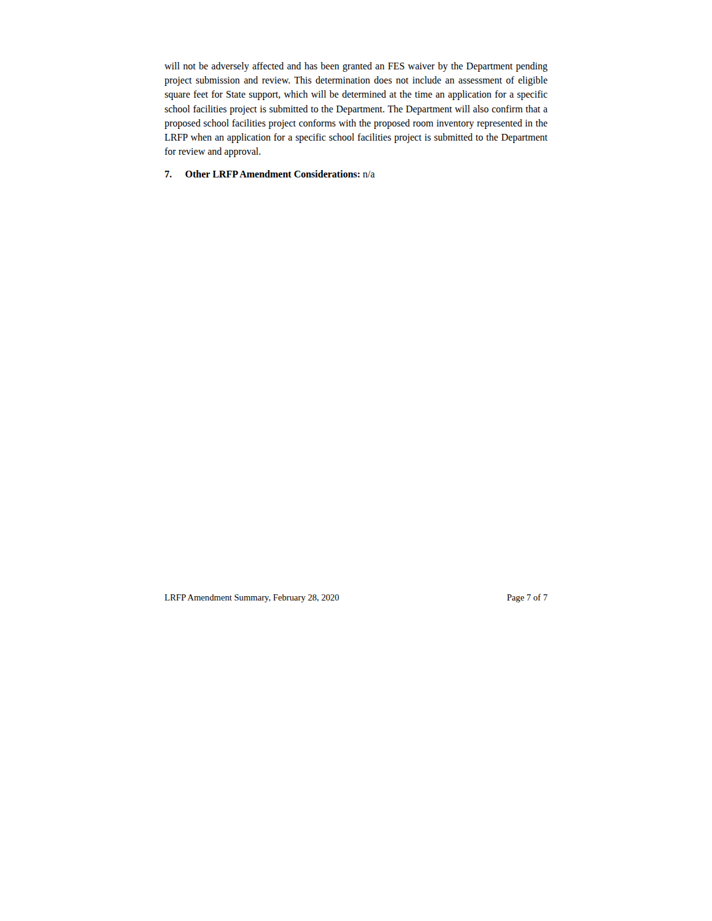will not be adversely affected and has been granted an FES waiver by the Department pending project submission and review. This determination does not include an assessment of eligible square feet for State support, which will be determined at the time an application for a specific school facilities project is submitted to the Department. The Department will also confirm that a proposed school facilities project conforms with the proposed room inventory represented in the LRFP when an application for a specific school facilities project is submitted to the Department for review and approval.
7. Other LRFP Amendment Considerations: n/a
LRFP Amendment Summary, February 28, 2020
Page 7 of 7